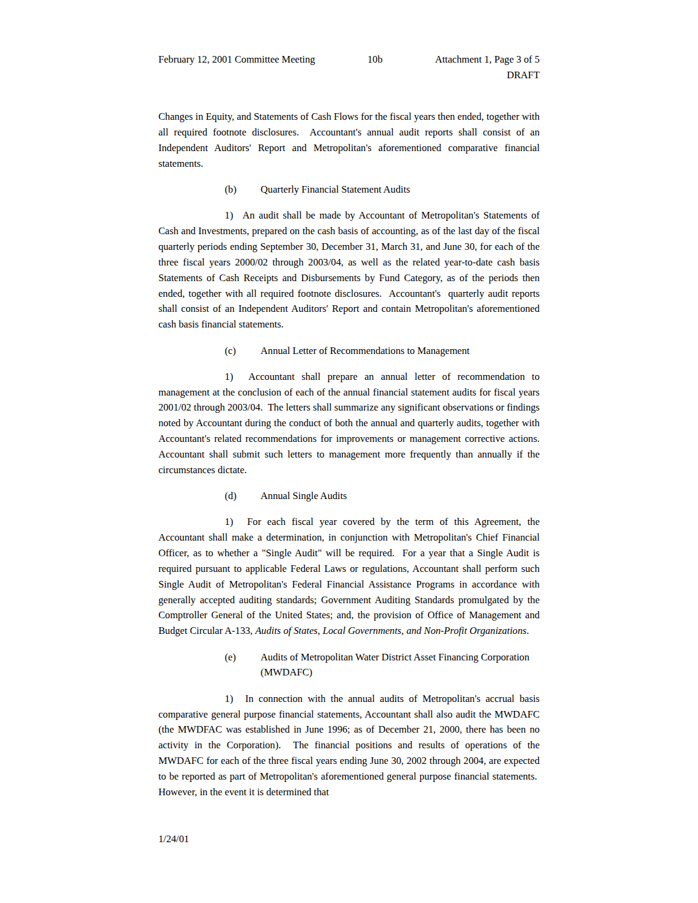February 12, 2001 Committee Meeting
10b
Attachment 1, Page 3 of 5 DRAFT
Changes in Equity, and Statements of Cash Flows for the fiscal years then ended, together with all required footnote disclosures. Accountant's annual audit reports shall consist of an Independent Auditors' Report and Metropolitan's aforementioned comparative financial statements.
(b) Quarterly Financial Statement Audits
1) An audit shall be made by Accountant of Metropolitan's Statements of Cash and Investments, prepared on the cash basis of accounting, as of the last day of the fiscal quarterly periods ending September 30, December 31, March 31, and June 30, for each of the three fiscal years 2000/02 through 2003/04, as well as the related year-to-date cash basis Statements of Cash Receipts and Disbursements by Fund Category, as of the periods then ended, together with all required footnote disclosures. Accountant's quarterly audit reports shall consist of an Independent Auditors' Report and contain Metropolitan's aforementioned cash basis financial statements.
(c) Annual Letter of Recommendations to Management
1) Accountant shall prepare an annual letter of recommendation to management at the conclusion of each of the annual financial statement audits for fiscal years 2001/02 through 2003/04. The letters shall summarize any significant observations or findings noted by Accountant during the conduct of both the annual and quarterly audits, together with Accountant's related recommendations for improvements or management corrective actions. Accountant shall submit such letters to management more frequently than annually if the circumstances dictate.
(d) Annual Single Audits
1) For each fiscal year covered by the term of this Agreement, the Accountant shall make a determination, in conjunction with Metropolitan's Chief Financial Officer, as to whether a "Single Audit" will be required. For a year that a Single Audit is required pursuant to applicable Federal Laws or regulations, Accountant shall perform such Single Audit of Metropolitan's Federal Financial Assistance Programs in accordance with generally accepted auditing standards; Government Auditing Standards promulgated by the Comptroller General of the United States; and, the provision of Office of Management and Budget Circular A-133, Audits of States, Local Governments, and Non-Profit Organizations.
(e) Audits of Metropolitan Water District Asset Financing Corporation (MWDAFC)
1) In connection with the annual audits of Metropolitan's accrual basis comparative general purpose financial statements, Accountant shall also audit the MWDAFC (the MWDFAC was established in June 1996; as of December 21, 2000, there has been no activity in the Corporation). The financial positions and results of operations of the MWDAFC for each of the three fiscal years ending June 30, 2002 through 2004, are expected to be reported as part of Metropolitan's aforementioned general purpose financial statements. However, in the event it is determined that
1/24/01